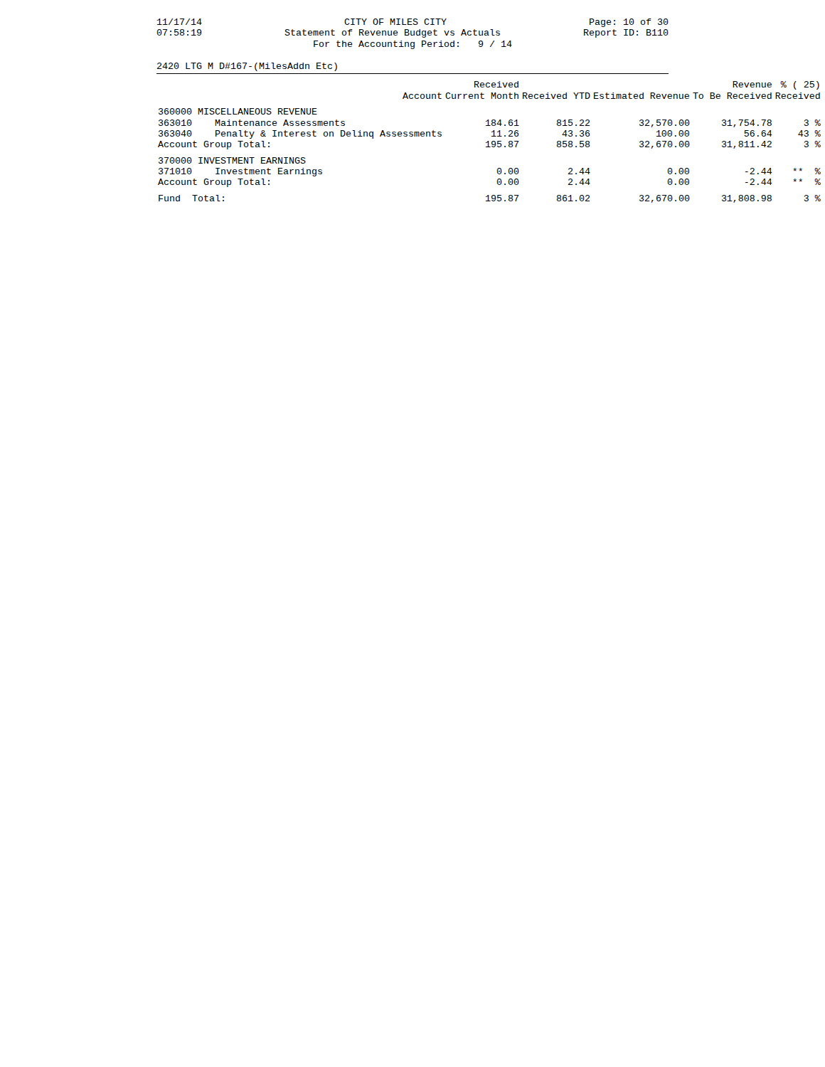11/17/14 CITY OF MILES CITY Page: 10 of 30
07:58:19 Statement of Revenue Budget vs Actuals Report ID: B110
For the Accounting Period: 9 / 14
2420 LTG M D#167-(MilesAddn Etc)
| | Received | | | Revenue | % ( 25) |
| --- | --- | --- | --- | --- | --- |
| Account | Current Month | Received YTD | Estimated Revenue | To Be Received | Received |
| 360000 MISCELLANEOUS REVENUE | | | | | |
| 363010 Maintenance Assessments | 184.61 | 815.22 | 32,570.00 | 31,754.78 | 3 % |
| 363040 Penalty & Interest on Delinq Assessments | 11.26 | 43.36 | 100.00 | 56.64 | 43 % |
| Account Group Total: | 195.87 | 858.58 | 32,670.00 | 31,811.42 | 3 % |
| 370000 INVESTMENT EARNINGS | | | | | |
| 371010 Investment Earnings | 0.00 | 2.44 | 0.00 | -2.44 | ** % |
| Account Group Total: | 0.00 | 2.44 | 0.00 | -2.44 | ** % |
| Fund Total: | 195.87 | 861.02 | 32,670.00 | 31,808.98 | 3 % |